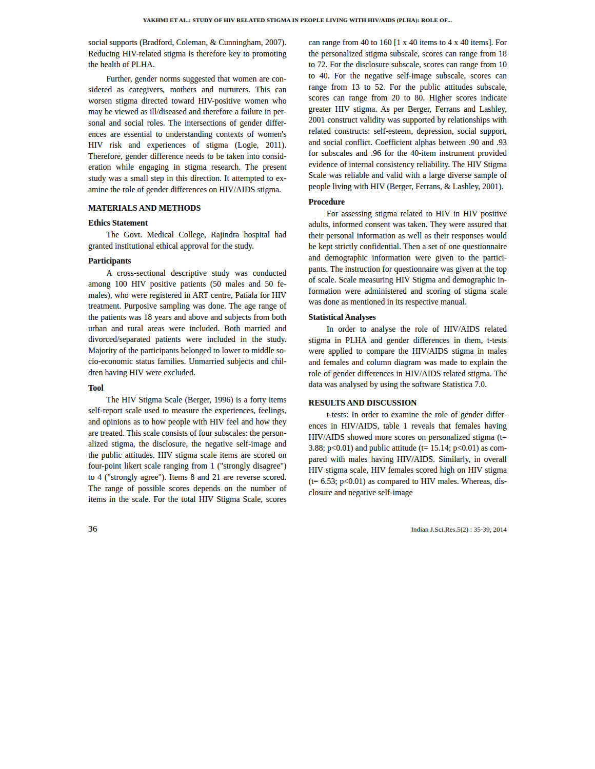Yakhmi et al.: Study of HIV Related Stigma in People Living with HIV/AIDS (PLHA): Role of...
social supports (Bradford, Coleman, & Cunningham, 2007). Reducing HIV-related stigma is therefore key to promoting the health of PLHA.
Further, gender norms suggested that women are considered as caregivers, mothers and nurturers. This can worsen stigma directed toward HIV-positive women who may be viewed as ill/diseased and therefore a failure in personal and social roles. The intersections of gender differences are essential to understanding contexts of women's HIV risk and experiences of stigma (Logie, 2011). Therefore, gender difference needs to be taken into consideration while engaging in stigma research. The present study was a small step in this direction. It attempted to examine the role of gender differences on HIV/AIDS stigma.
Materials and Methods
Ethics Statement
The Govt. Medical College, Rajindra hospital had granted institutional ethical approval for the study.
Participants
A cross-sectional descriptive study was conducted among 100 HIV positive patients (50 males and 50 females), who were registered in ART centre, Patiala for HIV treatment. Purposive sampling was done. The age range of the patients was 18 years and above and subjects from both urban and rural areas were included. Both married and divorced/separated patients were included in the study. Majority of the participants belonged to lower to middle socio-economic status families. Unmarried subjects and children having HIV were excluded.
Tool
The HIV Stigma Scale (Berger, 1996) is a forty items self-report scale used to measure the experiences, feelings, and opinions as to how people with HIV feel and how they are treated. This scale consists of four subscales: the personalized stigma, the disclosure, the negative self-image and the public attitudes. HIV stigma scale items are scored on four-point likert scale ranging from 1 ("strongly disagree") to 4 ("strongly agree"). Items 8 and 21 are reverse scored. The range of possible scores depends on the number of items in the scale. For the total HIV Stigma Scale, scores can range from 40 to 160 [1 x 40 items to 4 x 40 items]. For the personalized stigma subscale, scores can range from 18 to 72. For the disclosure subscale, scores can range from 10 to 40. For the negative self-image subscale, scores can range from 13 to 52. For the public attitudes subscale, scores can range from 20 to 80. Higher scores indicate greater HIV stigma. As per Berger, Ferrans and Lashley, 2001 construct validity was supported by relationships with related constructs: self-esteem, depression, social support, and social conflict. Coefficient alphas between .90 and .93 for subscales and .96 for the 40-item instrument provided evidence of internal consistency reliability. The HIV Stigma Scale was reliable and valid with a large diverse sample of people living with HIV (Berger, Ferrans, & Lashley, 2001).
Procedure
For assessing stigma related to HIV in HIV positive adults, informed consent was taken. They were assured that their personal information as well as their responses would be kept strictly confidential. Then a set of one questionnaire and demographic information were given to the participants. The instruction for questionnaire was given at the top of scale. Scale measuring HIV Stigma and demographic information were administered and scoring of stigma scale was done as mentioned in its respective manual.
Statistical Analyses
In order to analyse the role of HIV/AIDS related stigma in PLHA and gender differences in them, t-tests were applied to compare the HIV/AIDS stigma in males and females and column diagram was made to explain the role of gender differences in HIV/AIDS related stigma. The data was analysed by using the software Statistica 7.0.
Results and Discussion
t-tests: In order to examine the role of gender differences in HIV/AIDS, table 1 reveals that females having HIV/AIDS showed more scores on personalized stigma (t= 3.88; p<0.01) and public attitude (t= 15.14; p<0.01) as compared with males having HIV/AIDS. Similarly, in overall HIV stigma scale, HIV females scored high on HIV stigma (t= 6.53; p<0.01) as compared to HIV males. Whereas, disclosure and negative self-image
36 Indian J.Sci.Res.5(2) : 35-39, 2014